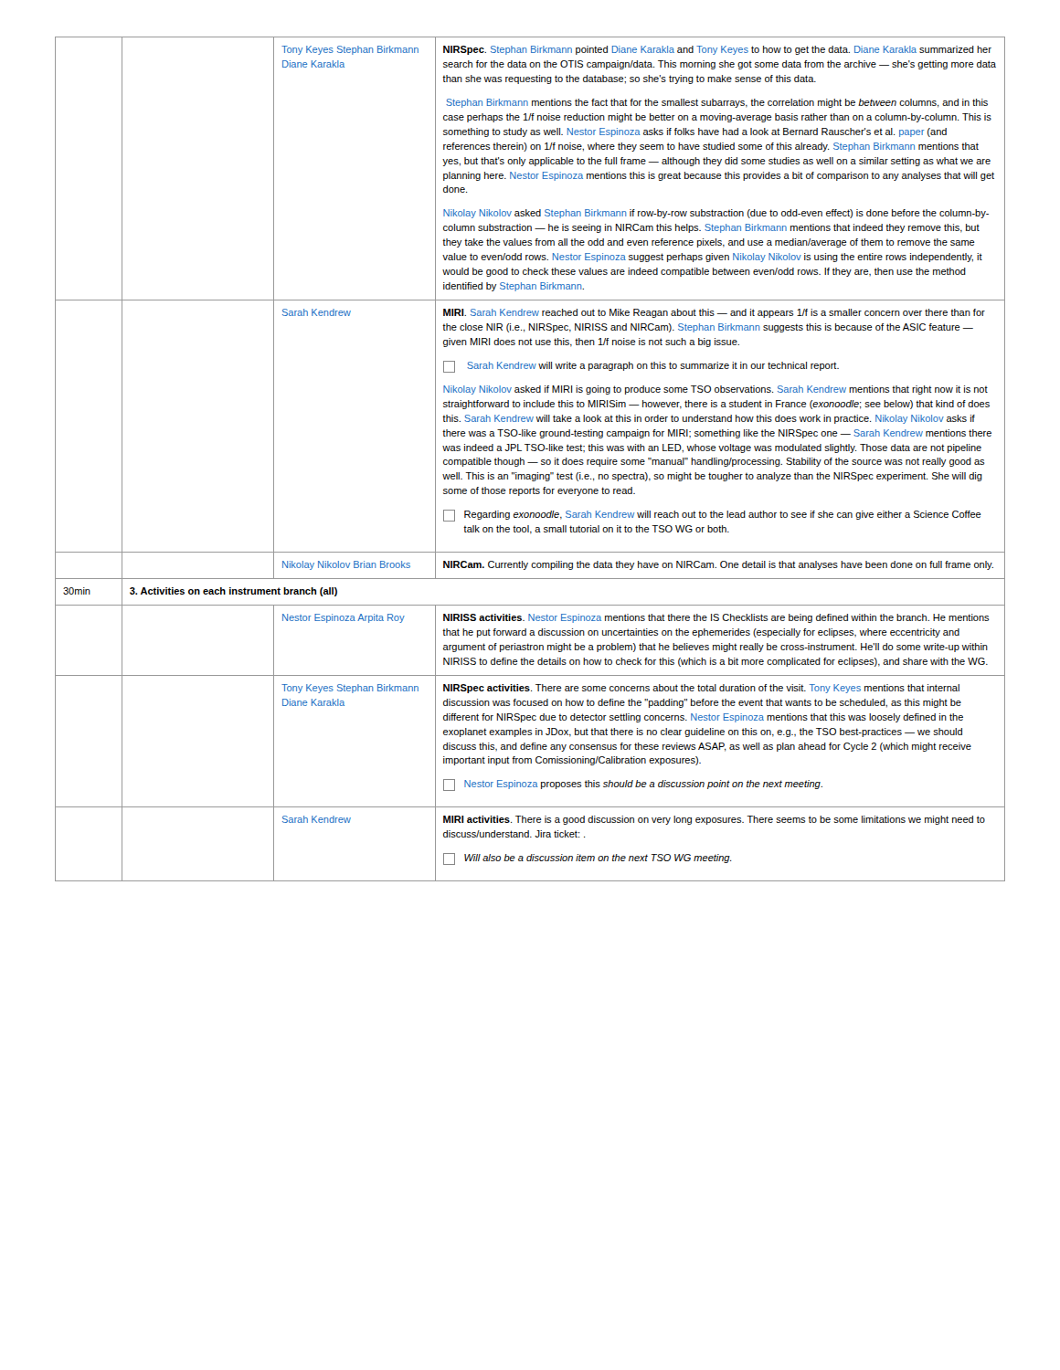| | | Tony Keyes Stephan Birkmann Diane Karakla | NIRSpec . Stephan Birkmann pointed Diane Karakla and Tony Keyes to how to get the data. Diane Karakla summarized her search for the data on the OTIS campaign/data. This morning she got some data from the archive — she's getting more data than she was requesting to the database; so she's trying to make sense of this data. Stephan Birkmann mentions the fact that for the smallest subarrays, the correlation might be between columns, and in this case perhaps the 1/f noise reduction might be better on a moving-average basis rather than on a column-by-column. This is something to study as well. Nestor Espinoza asks if folks have had a look at Bernard Rauscher's et al. paper (and references therein) on 1/f noise, where they seem to have studied some of this already. Stephan Birkmann mentions that yes, but that's only applicable to the full frame — although they did some studies as well on a similar setting as what we are planning here. Nestor Espinoza mentions this is great because this provides a bit of comparison to any analyses that will get done. Nikolay Nikolov asked Stephan Birkmann if row-by-row substraction (due to odd-even effect) is done before the column-by-column substraction — he is seeing in NIRCam this helps. Stephan Birkmann mentions that indeed they remove this, but they take the values from all the odd and even reference pixels, and use a median/average of them to remove the same value to even/odd rows. Nestor Espinoza suggest perhaps given Nikolay Nikolov is using the entire rows independently, it would be good to check these values are indeed compatible between even/odd rows. If they are, then use the method identified by Stephan Birkmann . |
| | | Sarah Kendrew | MIRI . Sarah Kendrew reached out to Mike Reagan about this — and it appears 1/f is a smaller concern over there than for the close NIR (i.e., NIRSpec, NIRISS and NIRCam). Stephan Birkmann suggests this is because of the ASIC feature — given MIRI does not use this, then 1/f noise is not such a big issue. Sarah Kendrew will write a paragraph on this to summarize it in our technical report. Nikolay Nikolov asked if MIRI is going to produce some TSO observations. Sarah Kendrew mentions that right now it is not straightforward to include this to MIRISim — however, there is a student in France ( exonoodle ; see below) that kind of does this. Sarah Kendrew will take a look at this in order to understand how this does work in practice. Nikolay Nikolov asks if there was a TSO-like ground-testing campaign for MIRI; something like the NIRSpec one — Sarah Kendrew mentions there was indeed a JPL TSO-like test; this was with an LED, whose voltage was modulated slightly. Those data are not pipeline compatible though — so it does require some "manual" handling/processing. Stability of the source was not really good as well. This is an "imaging" test (i.e., no spectra), so might be tougher to analyze than the NIRSpec experiment. She will dig some of those reports for everyone to read. Regarding exonoodle , Sarah Kendrew will reach out to the lead author to see if she can give either a Science Coffee talk on the tool, a small tutorial on it to the TSO WG or both. |
| | | Nikolay Nikolov Brian Brooks | NIRCam. Currently compiling the data they have on NIRCam. One detail is that analyses have been done on full frame only. |
| 30min | 3. Activities on each instrument branch (all) |
| | | Nestor Espinoza Arpita Roy | NIRISS activities . Nestor Espinoza mentions that there the IS Checklists are being defined within the branch. He mentions that he put forward a discussion on uncertainties on the ephemerides (especially for eclipses, where eccentricity and argument of periastron might be a problem) that he believes might really be cross-instrument. He'll do some write-up within NIRISS to define the details on how to check for this (which is a bit more complicated for eclipses), and share with the WG. |
| | | Tony Keyes Stephan Birkmann Diane Karakla | NIRSpec activities . There are some concerns about the total duration of the visit. Tony Keyes mentions that internal discussion was focused on how to define the "padding" before the event that wants to be scheduled, as this might be different for NIRSpec due to detector settling concerns. Nestor Espinoza mentions that this was loosely defined in the exoplanet examples in JDox, but that there is no clear guideline on this on, e.g., the TSO best-practices — we should discuss this, and define any consensus for these reviews ASAP, as well as plan ahead for Cycle 2 (which might receive important input from Comissioning/Calibration exposures). Nestor Espinoza proposes this should be a discussion point on the next meeting . |
| | | Sarah Kendrew | MIRI activities . There is a good discussion on very long exposures. There seems to be some limitations we might need to discuss/understand. Jira ticket: . Will also be a discussion item on the next TSO WG meeting. |